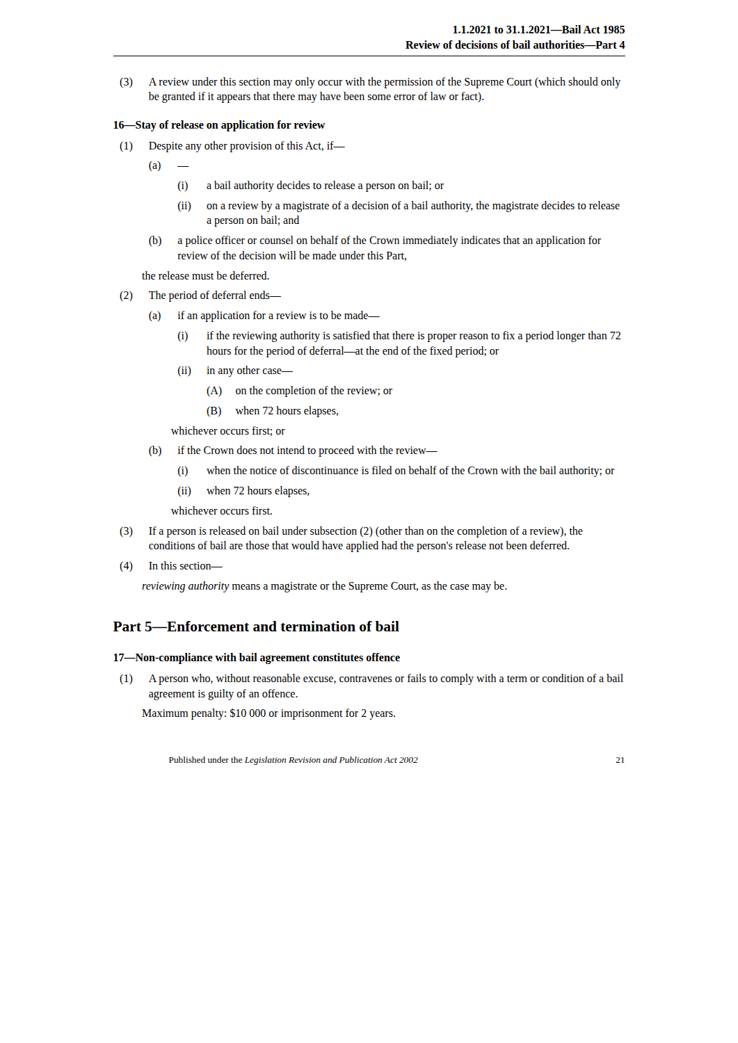1.1.2021 to 31.1.2021—Bail Act 1985
Review of decisions of bail authorities—Part 4
(3)
A review under this section may only occur with the permission of the Supreme Court (which should only be granted if it appears that there may have been some error of law or fact).
16—Stay of release on application for review
(1)
Despite any other provision of this Act, if—
(a)
—
(i)
a bail authority decides to release a person on bail; or
(ii)
on a review by a magistrate of a decision of a bail authority, the magistrate decides to release a person on bail; and
(b)
a police officer or counsel on behalf of the Crown immediately indicates that an application for review of the decision will be made under this Part,
the release must be deferred.
(2)
The period of deferral ends—
(a)
if an application for a review is to be made—
(i)
if the reviewing authority is satisfied that there is proper reason to fix a period longer than 72 hours for the period of deferral—at the end of the fixed period; or
(ii)
in any other case—
(A)
on the completion of the review; or
(B)
when 72 hours elapses,
whichever occurs first; or
(b)
if the Crown does not intend to proceed with the review—
(i)
when the notice of discontinuance is filed on behalf of the Crown with the bail authority; or
(ii)
when 72 hours elapses,
whichever occurs first.
(3)
If a person is released on bail under subsection (2) (other than on the completion of a review), the conditions of bail are those that would have applied had the person's release not been deferred.
(4)
In this section—
reviewing authority means a magistrate or the Supreme Court, as the case may be.
Part 5—Enforcement and termination of bail
17—Non-compliance with bail agreement constitutes offence
(1)
A person who, without reasonable excuse, contravenes or fails to comply with a term or condition of a bail agreement is guilty of an offence.
Maximum penalty: $10 000 or imprisonment for 2 years.
Published under the Legislation Revision and Publication Act 2002
21